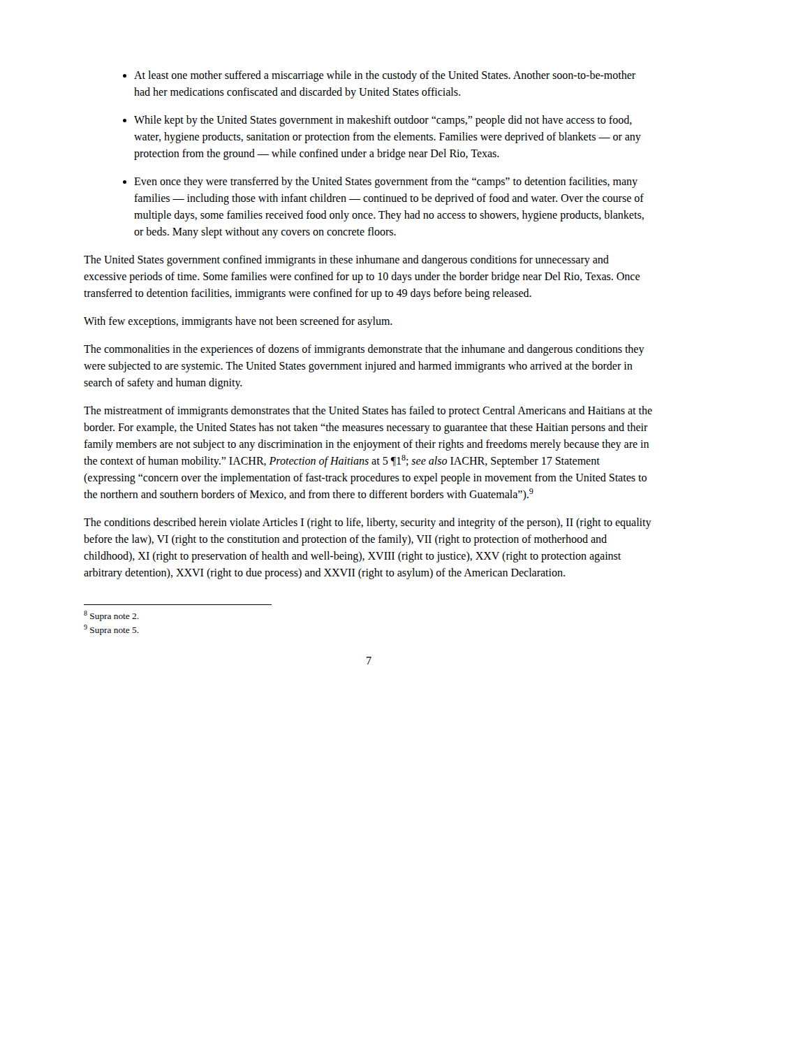At least one mother suffered a miscarriage while in the custody of the United States. Another soon-to-be-mother had her medications confiscated and discarded by United States officials.
While kept by the United States government in makeshift outdoor “camps,” people did not have access to food, water, hygiene products, sanitation or protection from the elements. Families were deprived of blankets — or any protection from the ground — while confined under a bridge near Del Rio, Texas.
Even once they were transferred by the United States government from the “camps” to detention facilities, many families — including those with infant children — continued to be deprived of food and water. Over the course of multiple days, some families received food only once. They had no access to showers, hygiene products, blankets, or beds. Many slept without any covers on concrete floors.
The United States government confined immigrants in these inhumane and dangerous conditions for unnecessary and excessive periods of time. Some families were confined for up to 10 days under the border bridge near Del Rio, Texas. Once transferred to detention facilities, immigrants were confined for up to 49 days before being released.
With few exceptions, immigrants have not been screened for asylum.
The commonalities in the experiences of dozens of immigrants demonstrate that the inhumane and dangerous conditions they were subjected to are systemic. The United States government injured and harmed immigrants who arrived at the border in search of safety and human dignity.
The mistreatment of immigrants demonstrates that the United States has failed to protect Central Americans and Haitians at the border. For example, the United States has not taken “the measures necessary to guarantee that these Haitian persons and their family members are not subject to any discrimination in the enjoyment of their rights and freedoms merely because they are in the context of human mobility.” IACHR, Protection of Haitians at 5 ¶18; see also IACHR, September 17 Statement (expressing “concern over the implementation of fast-track procedures to expel people in movement from the United States to the northern and southern borders of Mexico, and from there to different borders with Guatemala”).9
The conditions described herein violate Articles I (right to life, liberty, security and integrity of the person), II (right to equality before the law), VI (right to the constitution and protection of the family), VII (right to protection of motherhood and childhood), XI (right to preservation of health and well-being), XVIII (right to justice), XXV (right to protection against arbitrary detention), XXVI (right to due process) and XXVII (right to asylum) of the American Declaration.
8 Supra note 2.
9 Supra note 5.
7